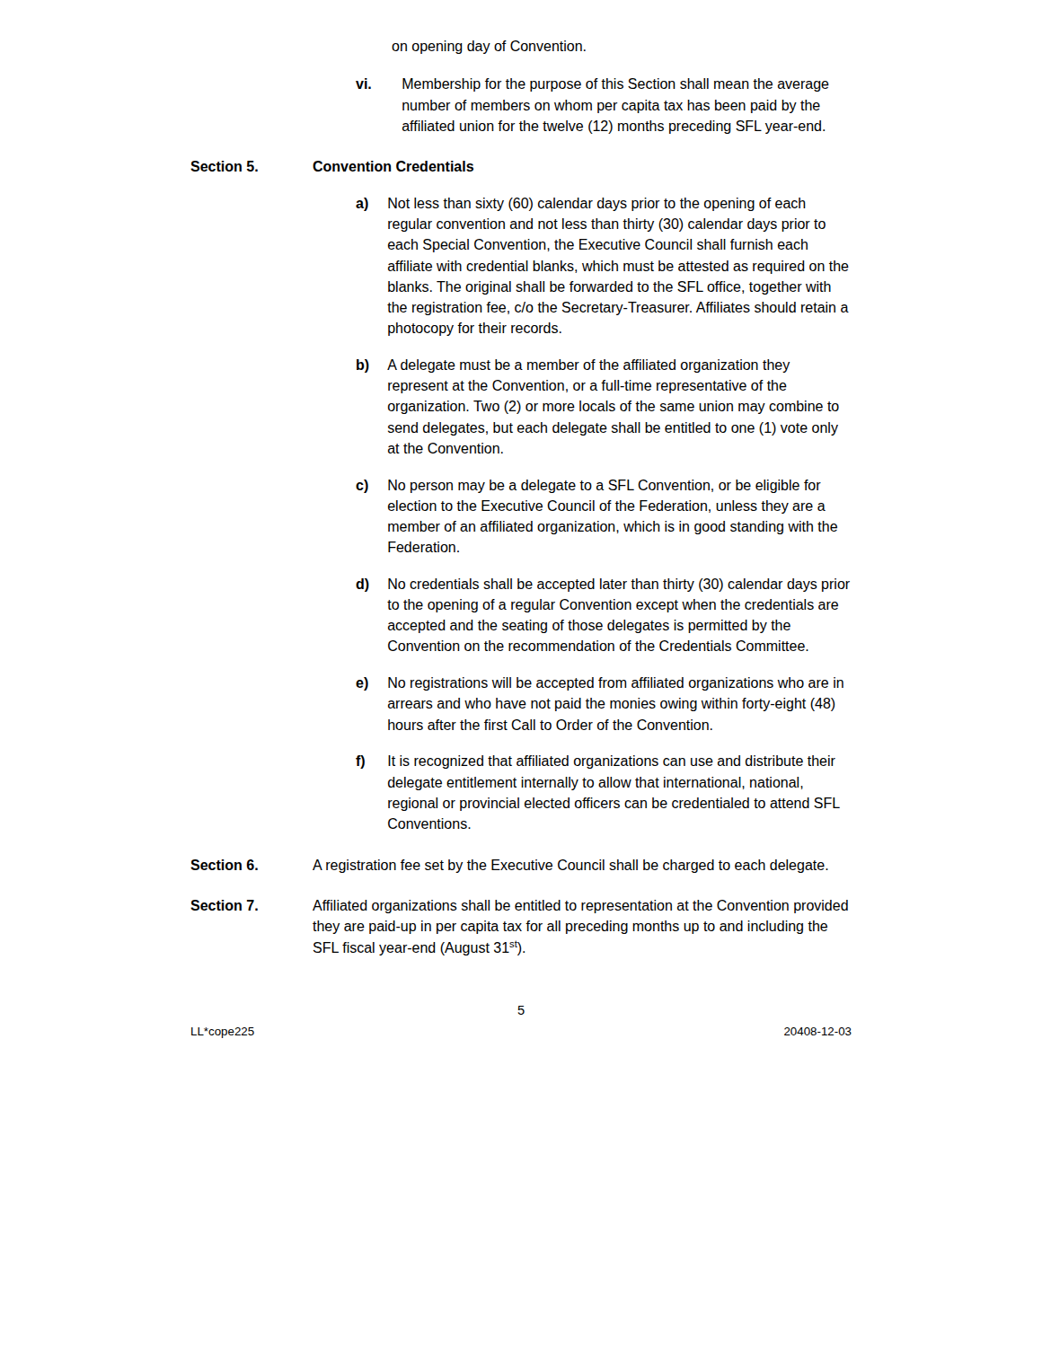on opening day of Convention.
vi. Membership for the purpose of this Section shall mean the average number of members on whom per capita tax has been paid by the affiliated union for the twelve (12) months preceding SFL year-end.
Section 5. Convention Credentials
a) Not less than sixty (60) calendar days prior to the opening of each regular convention and not less than thirty (30) calendar days prior to each Special Convention, the Executive Council shall furnish each affiliate with credential blanks, which must be attested as required on the blanks. The original shall be forwarded to the SFL office, together with the registration fee, c/o the Secretary-Treasurer. Affiliates should retain a photocopy for their records.
b) A delegate must be a member of the affiliated organization they represent at the Convention, or a full-time representative of the organization. Two (2) or more locals of the same union may combine to send delegates, but each delegate shall be entitled to one (1) vote only at the Convention.
c) No person may be a delegate to a SFL Convention, or be eligible for election to the Executive Council of the Federation, unless they are a member of an affiliated organization, which is in good standing with the Federation.
d) No credentials shall be accepted later than thirty (30) calendar days prior to the opening of a regular Convention except when the credentials are accepted and the seating of those delegates is permitted by the Convention on the recommendation of the Credentials Committee.
e) No registrations will be accepted from affiliated organizations who are in arrears and who have not paid the monies owing within forty-eight (48) hours after the first Call to Order of the Convention.
f) It is recognized that affiliated organizations can use and distribute their delegate entitlement internally to allow that international, national, regional or provincial elected officers can be credentialed to attend SFL Conventions.
Section 6. A registration fee set by the Executive Council shall be charged to each delegate.
Section 7. Affiliated organizations shall be entitled to representation at the Convention provided they are paid-up in per capita tax for all preceding months up to and including the SFL fiscal year-end (August 31st).
5
LL*cope225 20408-12-03